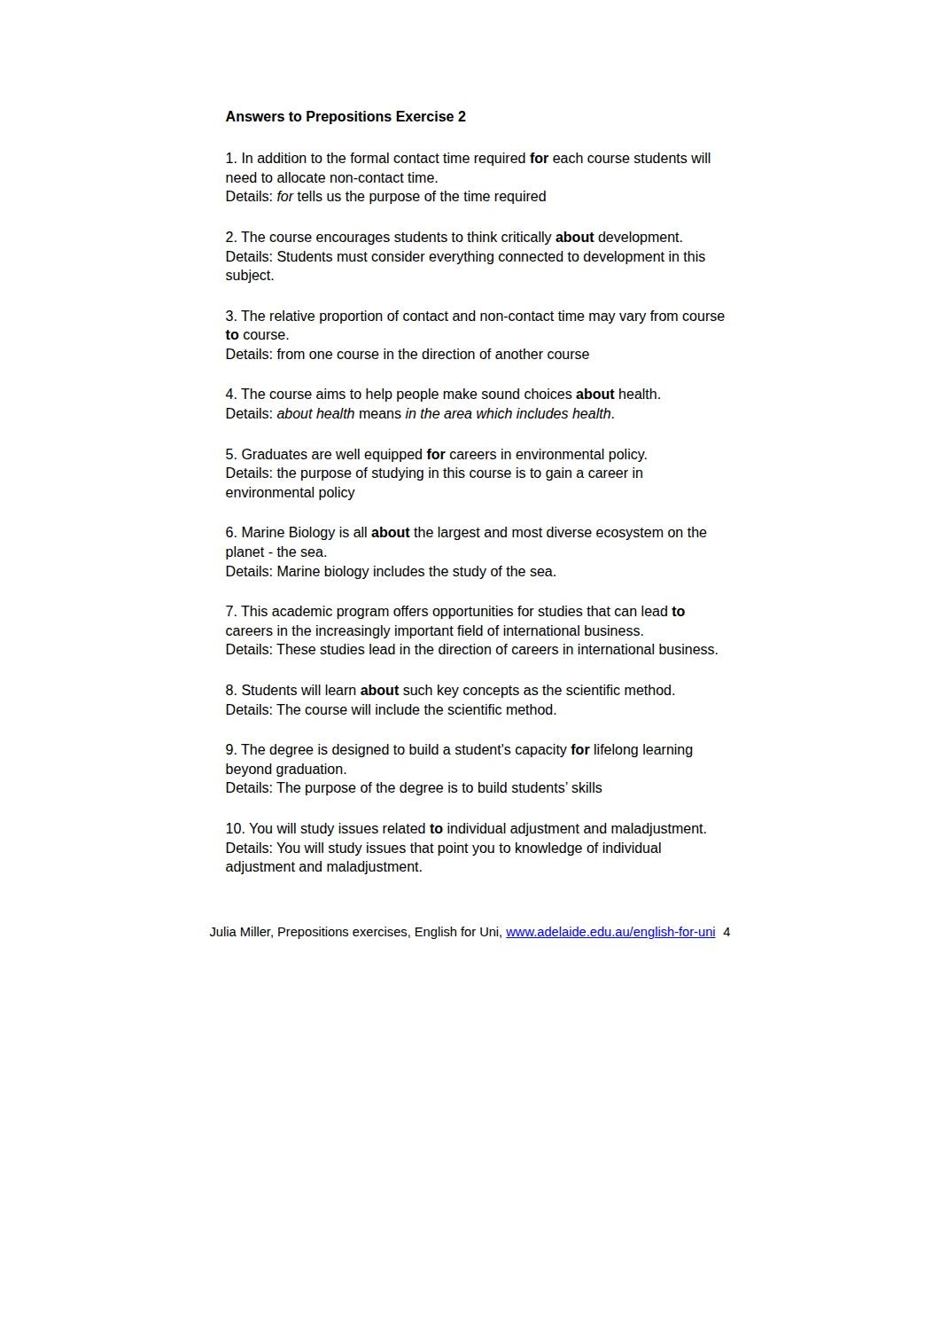Answers to Prepositions Exercise 2
1. In addition to the formal contact time required for each course students will need to allocate non-contact time.
Details: for tells us the purpose of the time required
2. The course encourages students to think critically about development.
Details: Students must consider everything connected to development in this subject.
3. The relative proportion of contact and non-contact time may vary from course to course.
Details: from one course in the direction of another course
4. The course aims to help people make sound choices about health.
Details: about health means in the area which includes health.
5. Graduates are well equipped for careers in environmental policy.
Details: the purpose of studying in this course is to gain a career in environmental policy
6. Marine Biology is all about the largest and most diverse ecosystem on the planet - the sea.
Details: Marine biology includes the study of the sea.
7. This academic program offers opportunities for studies that can lead to careers in the increasingly important field of international business.
Details: These studies lead in the direction of careers in international business.
8. Students will learn about such key concepts as the scientific method.
Details: The course will include the scientific method.
9. The degree is designed to build a student's capacity for lifelong learning beyond graduation.
Details: The purpose of the degree is to build students’ skills
10. You will study issues related to individual adjustment and maladjustment.
Details: You will study issues that point you to knowledge of individual adjustment and maladjustment.
Julia Miller, Prepositions exercises, English for Uni, www.adelaide.edu.au/english-for-uni 4